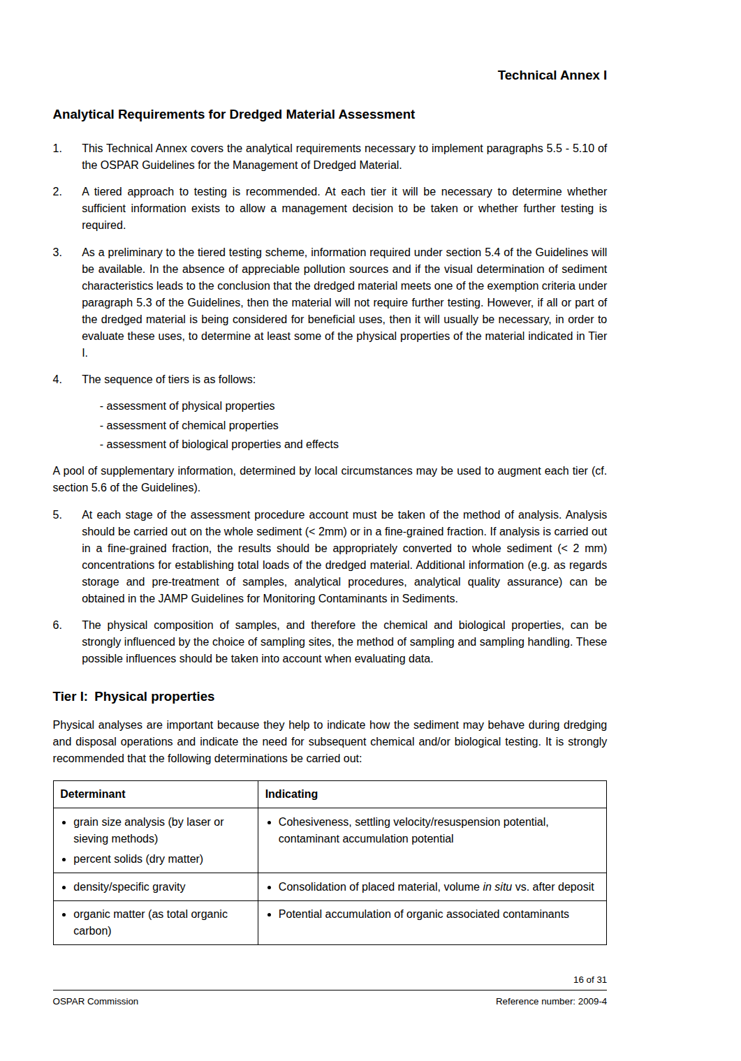Technical Annex I
Analytical Requirements for Dredged Material Assessment
1.
This Technical Annex covers the analytical requirements necessary to implement paragraphs 5.5 - 5.10 of the OSPAR Guidelines for the Management of Dredged Material.
2.
A tiered approach to testing is recommended. At each tier it will be necessary to determine whether sufficient information exists to allow a management decision to be taken or whether further testing is required.
3.
As a preliminary to the tiered testing scheme, information required under section 5.4 of the Guidelines will be available. In the absence of appreciable pollution sources and if the visual determination of sediment characteristics leads to the conclusion that the dredged material meets one of the exemption criteria under paragraph 5.3 of the Guidelines, then the material will not require further testing. However, if all or part of the dredged material is being considered for beneficial uses, then it will usually be necessary, in order to evaluate these uses, to determine at least some of the physical properties of the material indicated in Tier I.
4.
The sequence of tiers is as follows:
- assessment of physical properties
- assessment of chemical properties
- assessment of biological properties and effects
A pool of supplementary information, determined by local circumstances may be used to augment each tier (cf. section 5.6 of the Guidelines).
5.
At each stage of the assessment procedure account must be taken of the method of analysis. Analysis should be carried out on the whole sediment (< 2mm) or in a fine-grained fraction. If analysis is carried out in a fine-grained fraction, the results should be appropriately converted to whole sediment (< 2 mm) concentrations for establishing total loads of the dredged material. Additional information (e.g. as regards storage and pre-treatment of samples, analytical procedures, analytical quality assurance) can be obtained in the JAMP Guidelines for Monitoring Contaminants in Sediments.
6.
The physical composition of samples, and therefore the chemical and biological properties, can be strongly influenced by the choice of sampling sites, the method of sampling and sampling handling. These possible influences should be taken into account when evaluating data.
Tier I: Physical properties
Physical analyses are important because they help to indicate how the sediment may behave during dredging and disposal operations and indicate the need for subsequent chemical and/or biological testing. It is strongly recommended that the following determinations be carried out:
| Determinant | Indicating |
| --- | --- |
| grain size analysis (by laser or sieving methods) percent solids (dry matter) | Cohesiveness, settling velocity/resuspension potential, contaminant accumulation potential |
| density/specific gravity | Consolidation of placed material, volume in situ vs. after deposit |
| organic matter (as total organic carbon) | Potential accumulation of organic associated contaminants |
16 of 31
OSPAR Commission Reference number: 2009-4